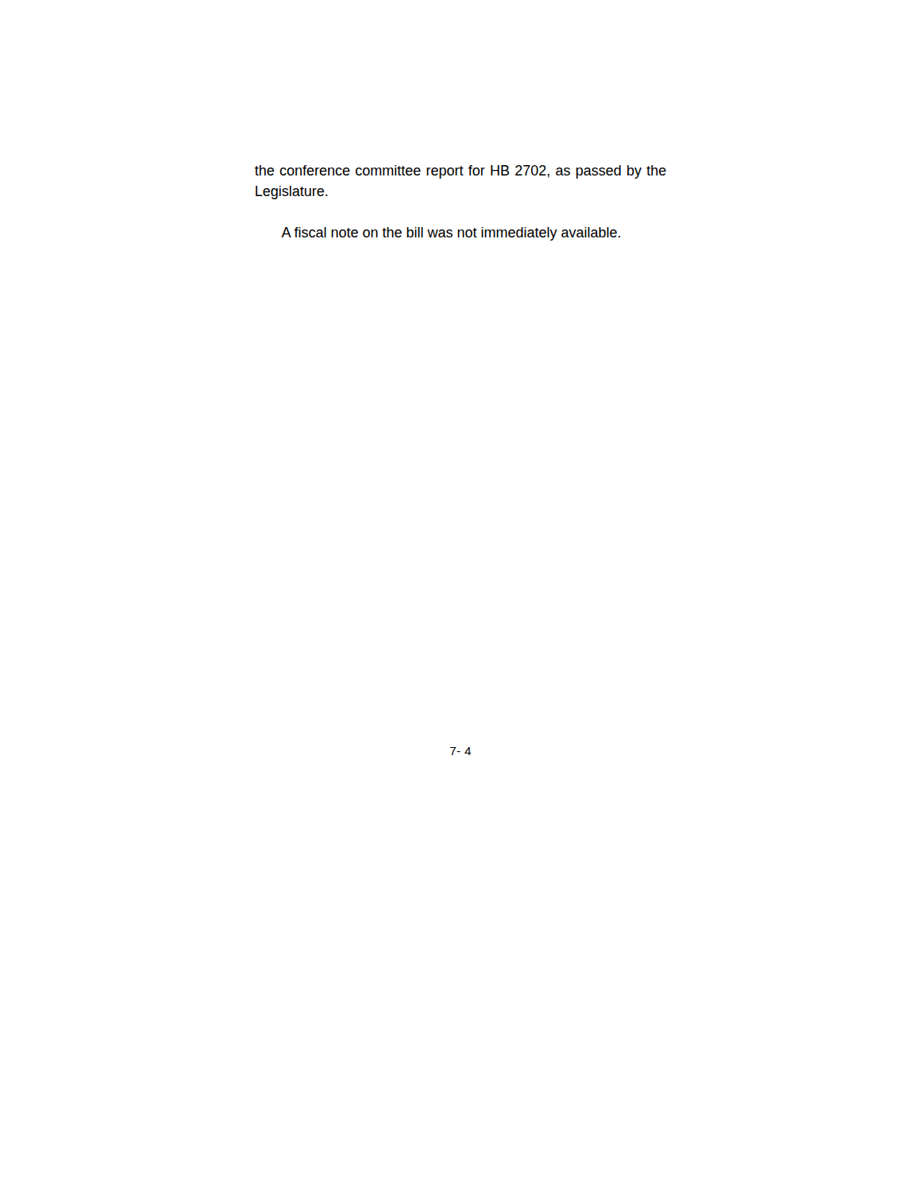the conference committee report for HB 2702, as passed by the Legislature.
A fiscal note on the bill was not immediately available.
7- 4